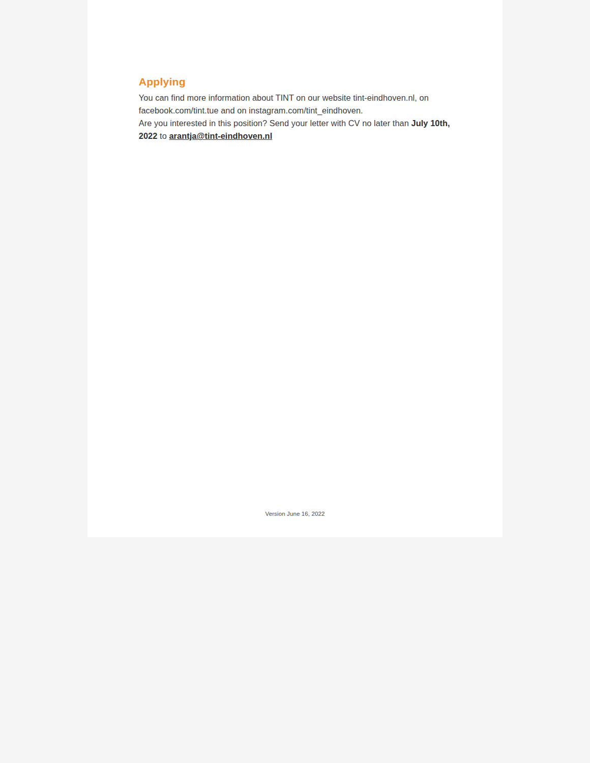Applying
You can find more information about TINT on our website tint-eindhoven.nl, on facebook.com/tint.tue and on instagram.com/tint_eindhoven.
Are you interested in this position? Send your letter with CV no later than July 10th, 2022 to arantja@tint-eindhoven.nl
Version June 16, 2022